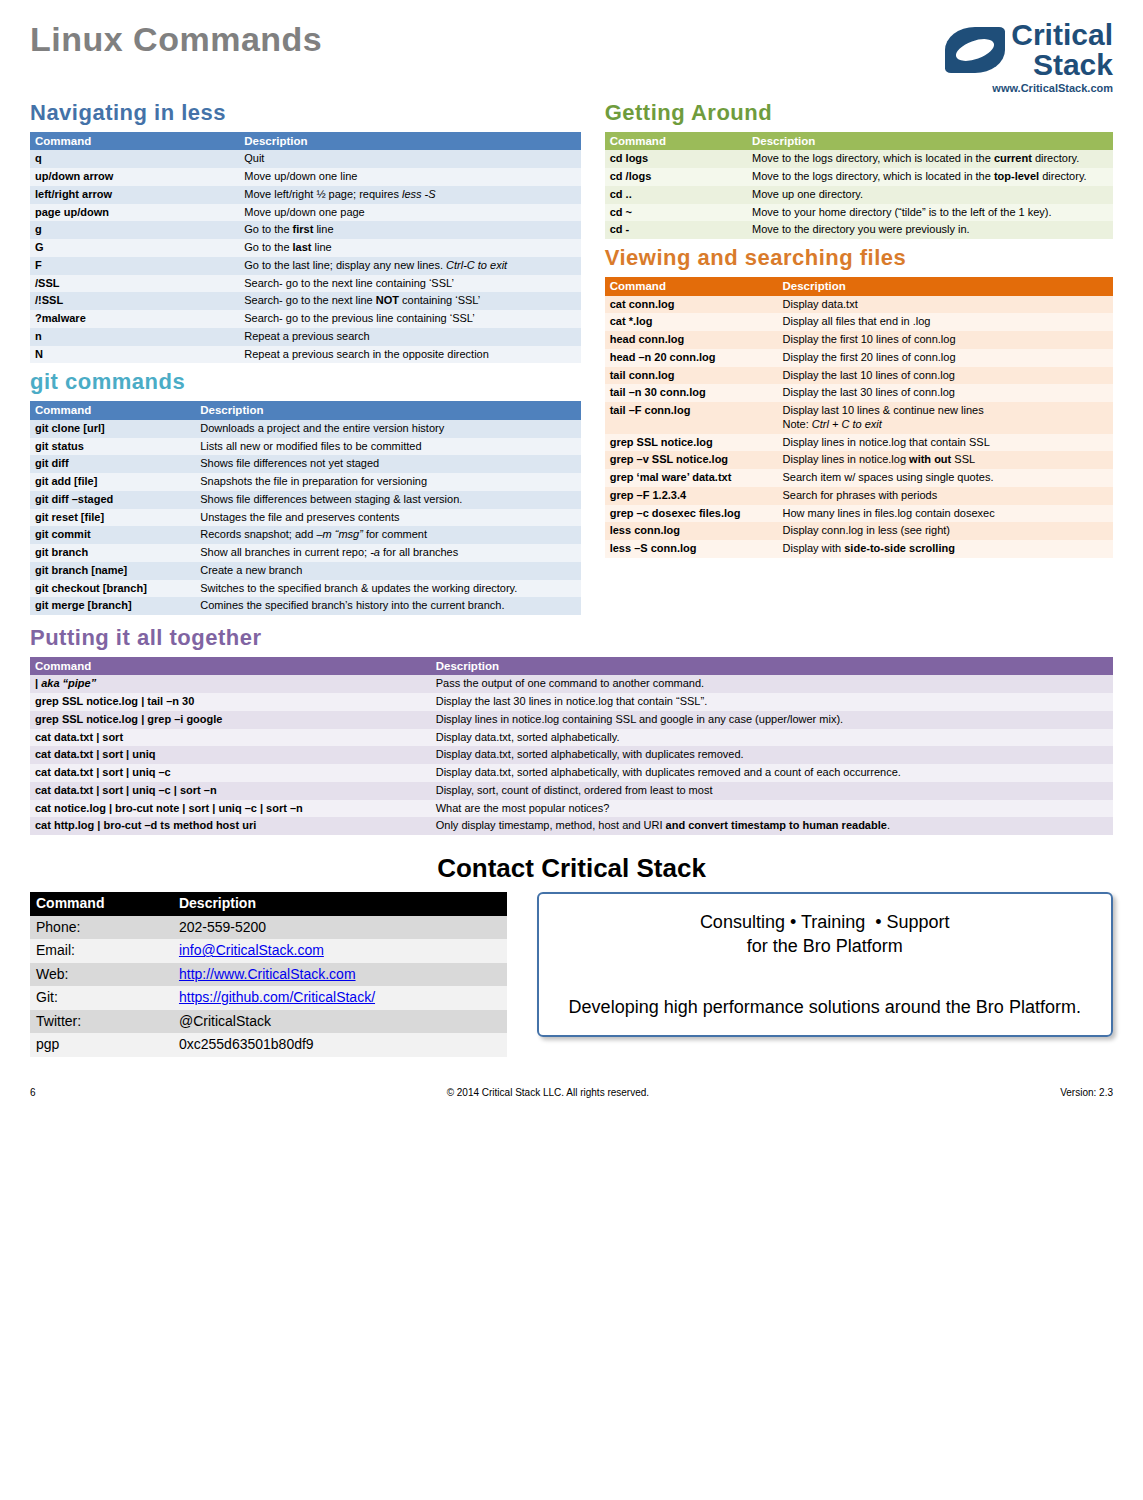Linux Commands
CriticalStack
www.CriticalStack.com
Navigating in less
| Command | Description |
| --- | --- |
| q | Quit |
| up/down arrow | Move up/down one line |
| left/right arrow | Move left/right ½ page; requires less -S |
| page up/down | Move up/down one page |
| g | Go to the first line |
| G | Go to the last line |
| F | Go to the last line; display any new lines. Ctrl-C to exit |
| /SSL | Search- go to the next line containing ‘SSL’ |
| /!SSL | Search- go to the next line NOT containing ‘SSL’ |
| ?malware | Search- go to the previous line containing ‘SSL’ |
| n | Repeat a previous search |
| N | Repeat a previous search in the opposite direction |
git commands
| Command | Description |
| --- | --- |
| git clone [url] | Downloads a project and the entire version history |
| git status | Lists all new or modified files to be committed |
| git diff | Shows file differences not yet staged |
| git add [file] | Snapshots the file in preparation for versioning |
| git diff –staged | Shows file differences between staging & last version. |
| git reset [file] | Unstages the file and preserves contents |
| git commit | Records snapshot; add –m “msg” for comment |
| git branch | Show all branches in current repo; -a for all branches |
| git branch [name] | Create a new branch |
| git checkout [branch] | Switches to the specified branch & updates the working directory. |
| git merge [branch] | Comines the specified branch’s history into the current branch. |
Getting Around
| Command | Description |
| --- | --- |
| cd logs | Move to the logs directory, which is located in the current directory. |
| cd /logs | Move to the logs directory, which is located in the top-level directory. |
| cd .. | Move up one directory. |
| cd ~ | Move to your home directory (“tilde” is to the left of the 1 key). |
| cd - | Move to the directory you were previously in. |
Viewing and searching files
| Command | Description |
| --- | --- |
| cat conn.log | Display data.txt |
| cat *.log | Display all files that end in .log |
| head conn.log | Display the first 10 lines of conn.log |
| head –n 20 conn.log | Display the first 20 lines of conn.log |
| tail conn.log | Display the last 10 lines of conn.log |
| tail –n 30 conn.log | Display the last 30 lines of conn.log |
| tail –F conn.log | Display last 10 lines & continue new lines Note: Ctrl + C to exit |
| grep SSL notice.log | Display lines in notice.log that contain SSL |
| grep –v SSL notice.log | Display lines in notice.log with out SSL |
| grep ‘mal ware’ data.txt | Search item w/ spaces using single quotes. |
| grep –F 1.2.3.4 | Search for phrases with periods |
| grep –c dosexec files.log | How many lines in files.log contain dosexec |
| less conn.log | Display conn.log in less (see right) |
| less –S conn.log | Display with side-to-side scrolling |
Putting it all together
| Command | Description |
| --- | --- |
| / aka “pipe” | Pass the output of one command to another command. |
| grep SSL notice.log / tail –n 30 | Display the last 30 lines in notice.log that contain “SSL”. |
| grep SSL notice.log / grep –i google | Display lines in notice.log containing SSL and google in any case (upper/lower mix). |
| cat data.txt / sort | Display data.txt, sorted alphabetically. |
| cat data.txt / sort / uniq | Display data.txt, sorted alphabetically, with duplicates removed. |
| cat data.txt / sort / uniq –c | Display data.txt, sorted alphabetically, with duplicates removed and a count of each occurrence. |
| cat data.txt / sort / uniq –c / sort –n | Display, sort, count of distinct, ordered from least to most |
| cat notice.log / bro-cut note / sort / uniq –c / sort –n | What are the most popular notices? |
| cat http.log / bro-cut –d ts method host uri | Only display timestamp, method, host and URI and convert timestamp to human readable . |
Contact Critical Stack
| Command | Description |
| --- | --- |
| Phone: | 202-559-5200 |
| Email: | info@CriticalStack.com |
| Web: | http://www.CriticalStack.com |
| Git: | https://github.com/CriticalStack/ |
| Twitter: | @CriticalStack |
| pgp | 0xc255d63501b80df9 |
Consulting • Training • Support
for the Bro Platform
Developing high performance solutions around the Bro Platform.
6
© 2014 Critical Stack LLC. All rights reserved.
Version: 2.3